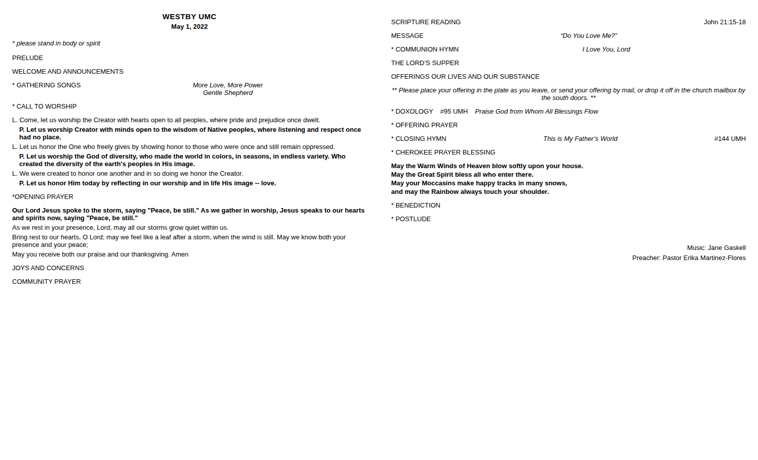WESTBY UMC
May 1, 2022
* please stand in body or spirit
PRELUDE
WELCOME AND ANNOUNCEMENTS
* Gathering Songs More Love, More Power
Gentle Shepherd
* CALL TO WORSHIP
L. Come, let us worship the Creator with hearts open to all peoples, where pride and prejudice once dwelt.
P. Let us worship Creator with minds open to the wisdom of Native peoples, where listening and respect once had no place.
L. Let us honor the One who freely gives by showing honor to those who were once and still remain oppressed.
P. Let us worship the God of diversity, who made the world in colors, in seasons, in endless variety. Who created the diversity of the earth's peoples in His image.
L. We were created to honor one another and in so doing we honor the Creator.
P. Let us honor Him today by reflecting in our worship and in life His image -- love.
*OPENING PRAYER
Our Lord Jesus spoke to the storm, saying "Peace, be still." As we gather in worship, Jesus speaks to our hearts and spirits now, saying "Peace, be still."
As we rest in your presence, Lord, may all our storms grow quiet within us.
Bring rest to our hearts, O Lord; may we feel like a leaf after a storm, when the wind is still. May we know both your presence and your peace;
May you receive both our praise and our thanksgiving. Amen
JOYS AND CONCERNS
COMMUNITY PRAYER
Scripture Reading John 21:15-18
Message “Do You Love Me?”
* Communion Hymn I Love You, Lord
THE LORD’S SUPPER
OFFERINGS OUR LIVES AND OUR SUBSTANCE
** Please place your offering in the plate as you leave, or send your offering by mail, or drop it off in the church mailbox by the south doors. **
* Doxology #95 UMH Praise God from Whom All Blessings Flow
* OFFERING PRAYER
* Closing Hymn This is My Father’s World #144 UMH
* CHEROKEE PRAYER BLESSING
May the Warm Winds of Heaven blow softly upon your house.
May the Great Spirit bless all who enter there.
May your Moccasins make happy tracks in many snows,
and may the Rainbow always touch your shoulder.
* BENEDICTION
* POSTLUDE
Music: Jane Gaskell
Preacher: Pastor Erika Martinez-Flores